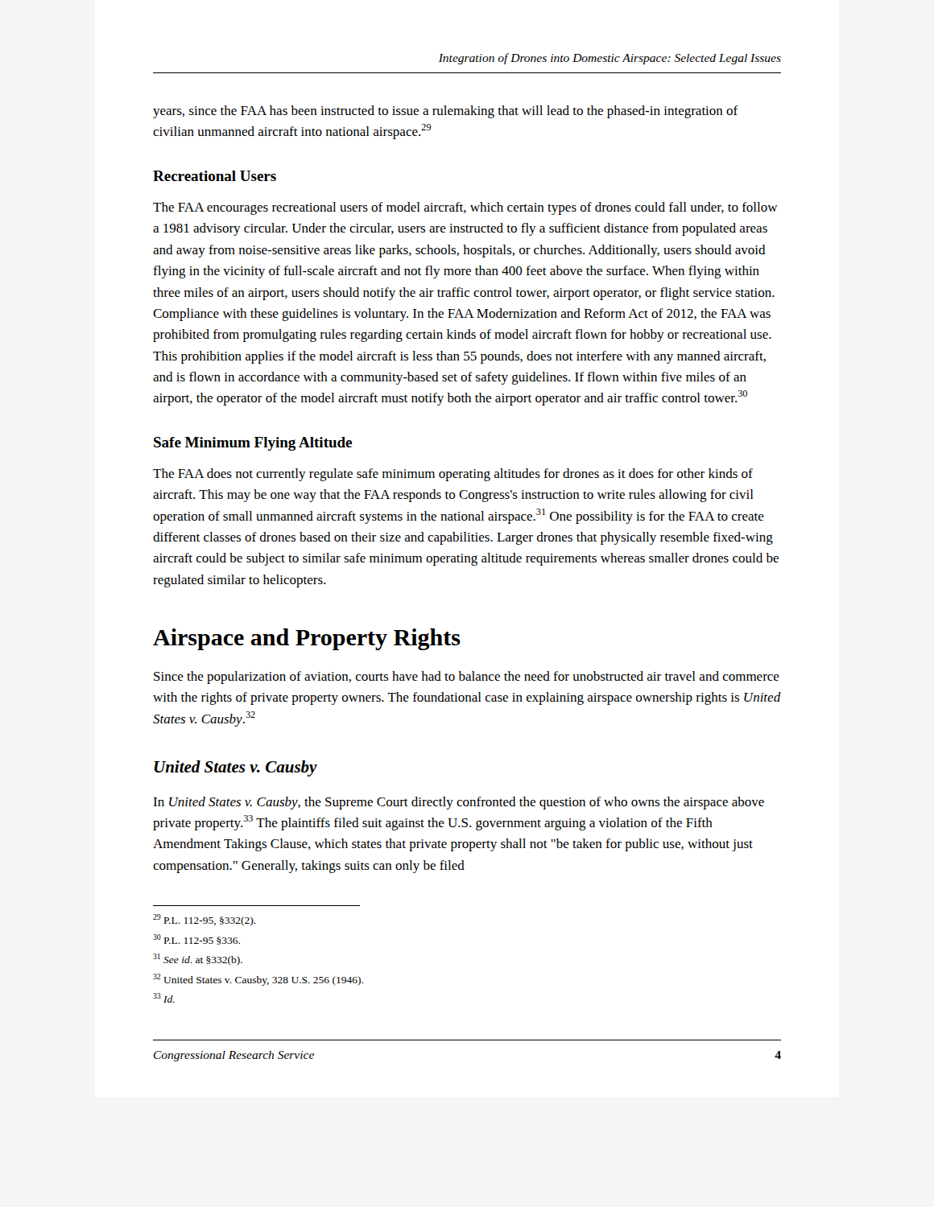Integration of Drones into Domestic Airspace: Selected Legal Issues
years, since the FAA has been instructed to issue a rulemaking that will lead to the phased-in integration of civilian unmanned aircraft into national airspace.29
Recreational Users
The FAA encourages recreational users of model aircraft, which certain types of drones could fall under, to follow a 1981 advisory circular. Under the circular, users are instructed to fly a sufficient distance from populated areas and away from noise-sensitive areas like parks, schools, hospitals, or churches. Additionally, users should avoid flying in the vicinity of full-scale aircraft and not fly more than 400 feet above the surface. When flying within three miles of an airport, users should notify the air traffic control tower, airport operator, or flight service station. Compliance with these guidelines is voluntary. In the FAA Modernization and Reform Act of 2012, the FAA was prohibited from promulgating rules regarding certain kinds of model aircraft flown for hobby or recreational use. This prohibition applies if the model aircraft is less than 55 pounds, does not interfere with any manned aircraft, and is flown in accordance with a community-based set of safety guidelines. If flown within five miles of an airport, the operator of the model aircraft must notify both the airport operator and air traffic control tower.30
Safe Minimum Flying Altitude
The FAA does not currently regulate safe minimum operating altitudes for drones as it does for other kinds of aircraft. This may be one way that the FAA responds to Congress's instruction to write rules allowing for civil operation of small unmanned aircraft systems in the national airspace.31 One possibility is for the FAA to create different classes of drones based on their size and capabilities. Larger drones that physically resemble fixed-wing aircraft could be subject to similar safe minimum operating altitude requirements whereas smaller drones could be regulated similar to helicopters.
Airspace and Property Rights
Since the popularization of aviation, courts have had to balance the need for unobstructed air travel and commerce with the rights of private property owners. The foundational case in explaining airspace ownership rights is United States v. Causby.32
United States v. Causby
In United States v. Causby, the Supreme Court directly confronted the question of who owns the airspace above private property.33 The plaintiffs filed suit against the U.S. government arguing a violation of the Fifth Amendment Takings Clause, which states that private property shall not "be taken for public use, without just compensation." Generally, takings suits can only be filed
29 P.L. 112-95, §332(2).
30 P.L. 112-95 §336.
31 See id. at §332(b).
32 United States v. Causby, 328 U.S. 256 (1946).
33 Id.
Congressional Research Service 4